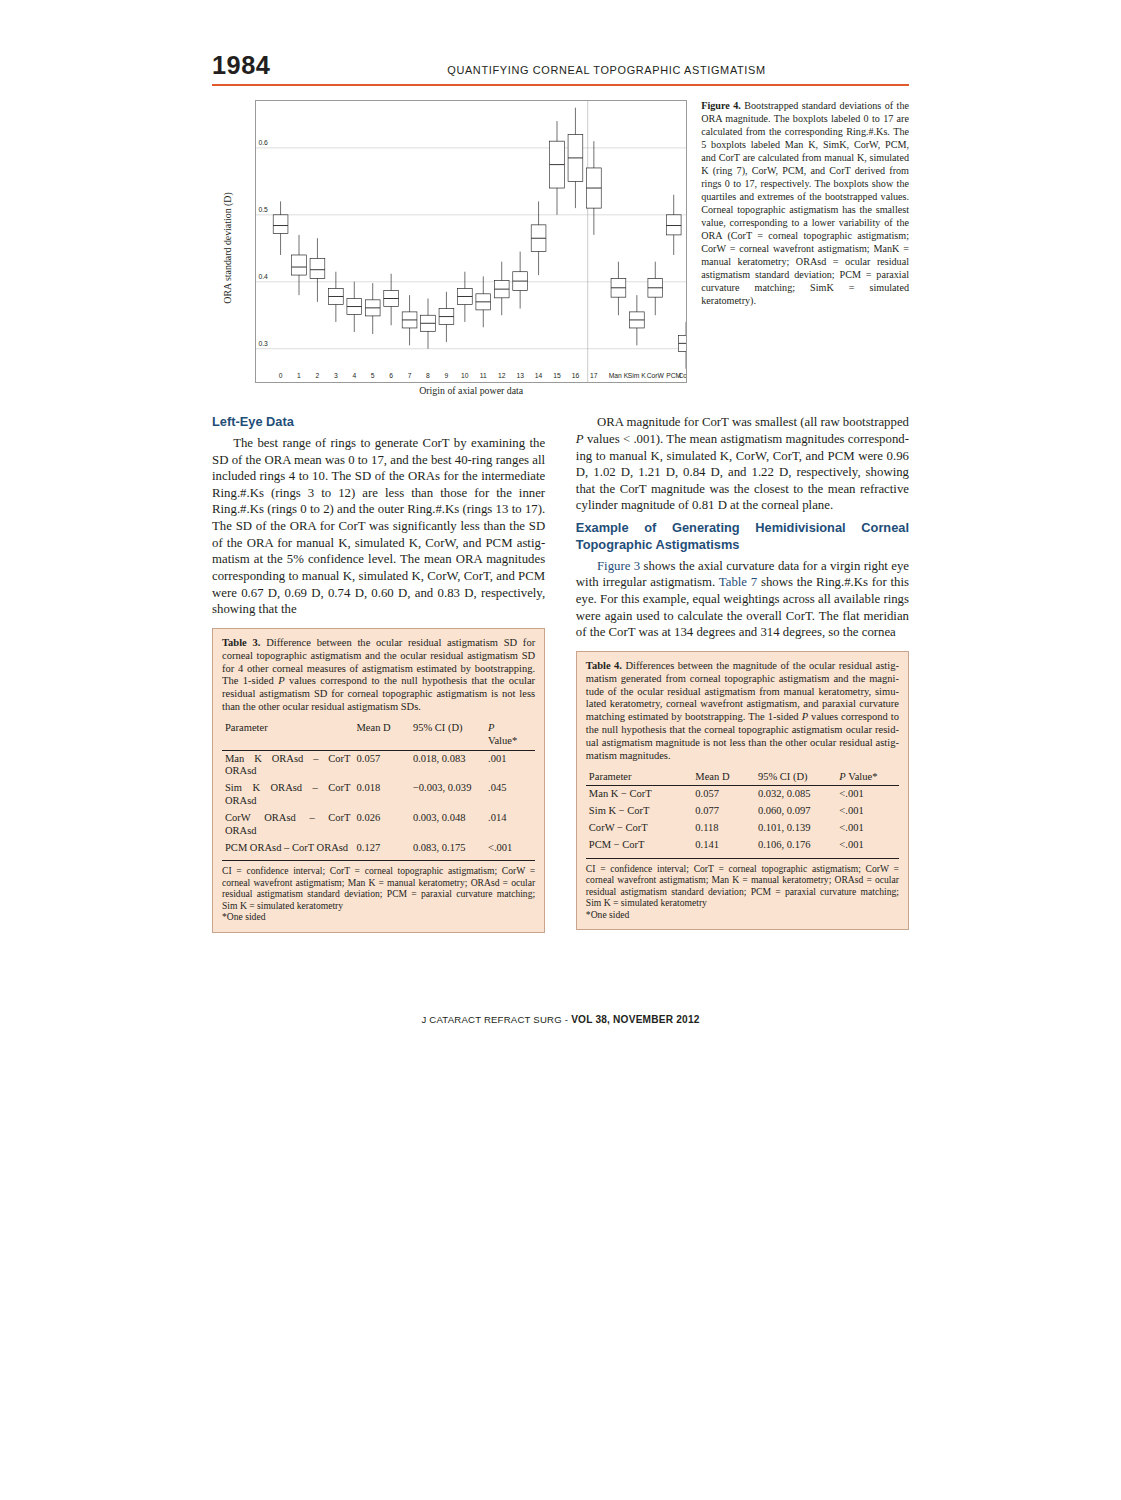1984
Quantifying Corneal Topographic Astigmatism
ORA standard deviation (D)
0.6 0.5 0.4 0.3 0 1 2 3 4 5 6 7 8 9 10 11 12 13 14 15 16 17 Man K Sim K CorW PCM CorT
Origin of axial power data
Figure 4. Bootstrapped standard deviations of the ORA magnitude. The boxplots labeled 0 to 17 are calculated from the corresponding Ring.#.Ks. The 5 boxplots labeled Man K, SimK, CorW, PCM, and CorT are calculated from manual K, simulated K (ring 7), CorW, PCM, and CorT derived from rings 0 to 17, respectively. The boxplots show the quartiles and extremes of the bootstrapped values. Corneal topographic astigmatism has the smallest value, corresponding to a lower variability of the ORA (CorT = corneal topographic astigmatism; CorW = corneal wavefront astigmatism; ManK = manual keratometry; ORAsd = ocular residual astigmatism standard deviation; PCM = paraxial curvature matching; SimK = simulated keratometry).
Left-Eye Data
The best range of rings to generate CorT by examining the SD of the ORA mean was 0 to 17, and the best 40-ring ranges all included rings 4 to 10. The SD of the ORAs for the intermediate Ring.#.Ks (rings 3 to 12) are less than those for the inner Ring.#.Ks (rings 0 to 2) and the outer Ring.#.Ks (rings 13 to 17). The SD of the ORA for CorT was significantly less than the SD of the ORA for manual K, simulated K, CorW, and PCM astigmatism at the 5% confidence level. The mean ORA magnitudes corresponding to manual K, simulated K, CorW, CorT, and PCM were 0.67 D, 0.69 D, 0.74 D, 0.60 D, and 0.83 D, respectively, showing that the
Table 3. Difference between the ocular residual astigmatism SD for corneal topographic astigmatism and the ocular residual astigmatism SD for 4 other corneal measures of astigmatism estimated by bootstrapping. The 1-sided P values correspond to the null hypothesis that the ocular residual astigmatism SD for corneal topographic astigmatism is not less than the other ocular residual astigmatism SDs.
| Parameter | Mean D | 95% CI (D) | P Value* |
| --- | --- | --- | --- |
| Man K ORAsd – CorT ORAsd | 0.057 | 0.018, 0.083 | .001 |
| Sim K ORAsd – CorT ORAsd | 0.018 | −0.003, 0.039 | .045 |
| CorW ORAsd – CorT ORAsd | 0.026 | 0.003, 0.048 | .014 |
| PCM ORAsd – CorT ORAsd | 0.127 | 0.083, 0.175 | <.001 |
CI = confidence interval; CorT = corneal topographic astigmatism; CorW = corneal wavefront astigmatism; Man K = manual keratometry; ORAsd = ocular residual astigmatism standard deviation; PCM = paraxial curvature matching; Sim K = simulated keratometry *One sided
ORA magnitude for CorT was smallest (all raw bootstrapped P values < .001). The mean astigmatism magnitudes corresponding to manual K, simulated K, CorW, CorT, and PCM were 0.96 D, 1.02 D, 1.21 D, 0.84 D, and 1.22 D, respectively, showing that the CorT magnitude was the closest to the mean refractive cylinder magnitude of 0.81 D at the corneal plane.
Example of Generating Hemidivisional Corneal Topographic Astigmatisms
Figure 3 shows the axial curvature data for a virgin right eye with irregular astigmatism. Table 7 shows the Ring.#.Ks for this eye. For this example, equal weightings across all available rings were again used to calculate the overall CorT. The flat meridian of the CorT was at 134 degrees and 314 degrees, so the cornea
Table 4. Differences between the magnitude of the ocular residual astigmatism generated from corneal topographic astigmatism and the magnitude of the ocular residual astigmatism from manual keratometry, simulated keratometry, corneal wavefront astigmatism, and paraxial curvature matching estimated by bootstrapping. The 1-sided P values correspond to the null hypothesis that the corneal topographic astigmatism ocular residual astigmatism magnitude is not less than the other ocular residual astigmatism magnitudes.
| Parameter | Mean D | 95% CI (D) | P Value* |
| --- | --- | --- | --- |
| Man K − CorT | 0.057 | 0.032, 0.085 | <.001 |
| Sim K − CorT | 0.077 | 0.060, 0.097 | <.001 |
| CorW − CorT | 0.118 | 0.101, 0.139 | <.001 |
| PCM − CorT | 0.141 | 0.106, 0.176 | <.001 |
CI = confidence interval; CorT = corneal topographic astigmatism; CorW = corneal wavefront astigmatism; Man K = manual keratometry; ORAsd = ocular residual astigmatism standard deviation; PCM = paraxial curvature matching; Sim K = simulated keratometry *One sided
J CATARACT REFRACT SURG - VOL 38, NOVEMBER 2012